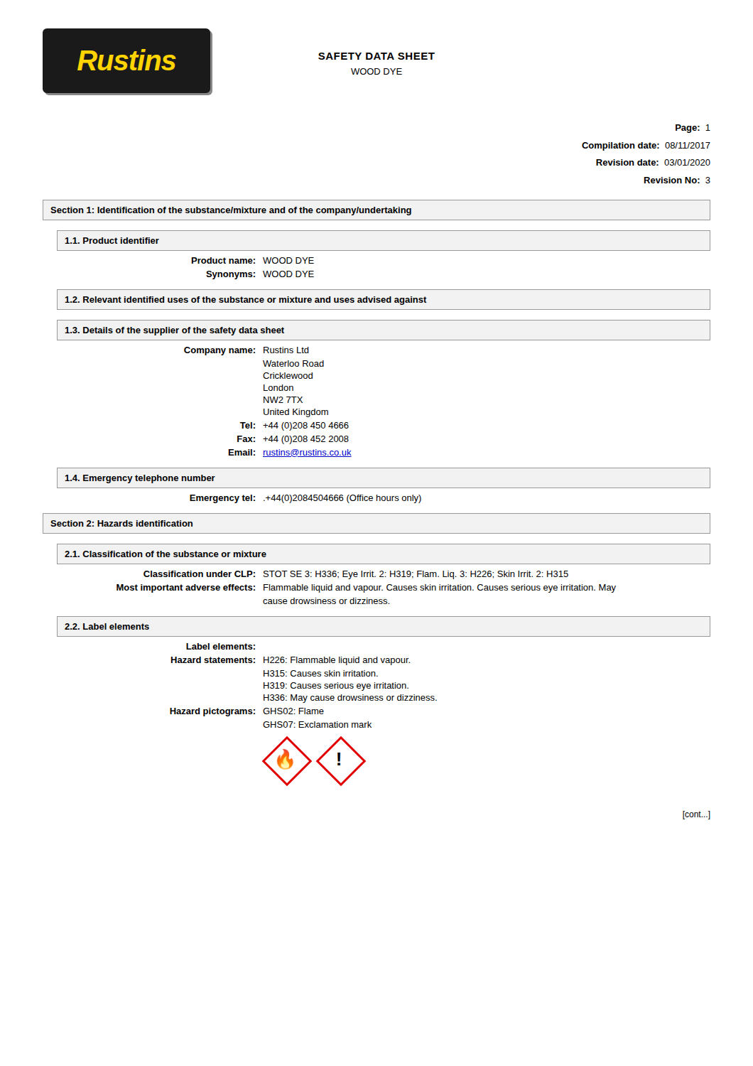Rustins
SAFETY DATA SHEET
WOOD DYE
Page: 1
Compilation date: 08/11/2017
Revision date: 03/01/2020
Revision No: 3
Section 1: Identification of the substance/mixture and of the company/undertaking
1.1. Product identifier
Product name:
WOOD DYE
Synonyms:
WOOD DYE
1.2. Relevant identified uses of the substance or mixture and uses advised against
1.3. Details of the supplier of the safety data sheet
Company name:
Rustins Ltd
Waterloo Road
Cricklewood
London
NW2 7TX
United Kingdom
Tel:
+44 (0)208 450 4666
Fax:
+44 (0)208 452 2008
Email:
rustins@rustins.co.uk
1.4. Emergency telephone number
Emergency tel:
.+44(0)2084504666 (Office hours only)
Section 2: Hazards identification
2.1. Classification of the substance or mixture
Classification under CLP:
STOT SE 3: H336; Eye Irrit. 2: H319; Flam. Liq. 3: H226; Skin Irrit. 2: H315
Most important adverse effects:
Flammable liquid and vapour. Causes skin irritation. Causes serious eye irritation. May
cause drowsiness or dizziness.
2.2. Label elements
Label elements:
Hazard statements:
H226: Flammable liquid and vapour.
H315: Causes skin irritation.
H319: Causes serious eye irritation.
H336: May cause drowsiness or dizziness.
Hazard pictograms:
GHS02: Flame
GHS07: Exclamation mark
🔥
!
[cont...]